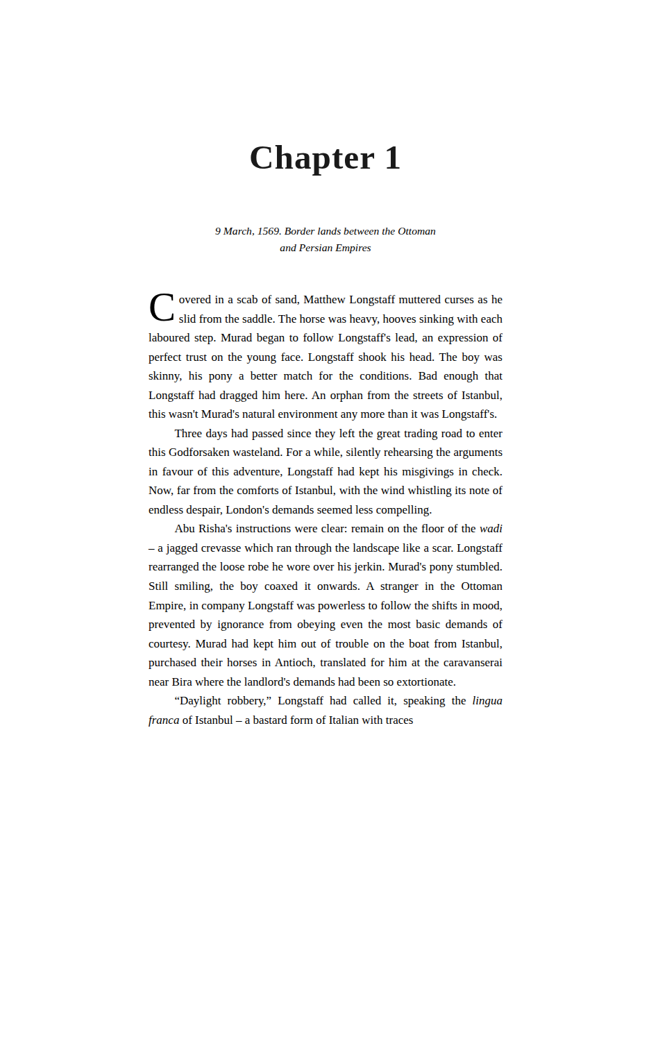Chapter 1
9 March, 1569. Border lands between the Ottoman
and Persian Empires
Covered in a scab of sand, Matthew Longstaff muttered curses as he slid from the saddle. The horse was heavy, hooves sinking with each laboured step. Murad began to follow Longstaff's lead, an expression of perfect trust on the young face. Longstaff shook his head. The boy was skinny, his pony a better match for the conditions. Bad enough that Longstaff had dragged him here. An orphan from the streets of Istanbul, this wasn't Murad's natural environment any more than it was Longstaff's.
Three days had passed since they left the great trading road to enter this Godforsaken wasteland. For a while, silently rehearsing the arguments in favour of this adventure, Longstaff had kept his misgivings in check. Now, far from the comforts of Istanbul, with the wind whistling its note of endless despair, London's demands seemed less compelling.
Abu Risha's instructions were clear: remain on the floor of the wadi – a jagged crevasse which ran through the landscape like a scar. Longstaff rearranged the loose robe he wore over his jerkin. Murad's pony stumbled. Still smiling, the boy coaxed it onwards. A stranger in the Ottoman Empire, in company Longstaff was powerless to follow the shifts in mood, prevented by ignorance from obeying even the most basic demands of courtesy. Murad had kept him out of trouble on the boat from Istanbul, purchased their horses in Antioch, translated for him at the caravanserai near Bira where the landlord's demands had been so extortionate.
“Daylight robbery,” Longstaff had called it, speaking the lingua franca of Istanbul – a bastard form of Italian with traces